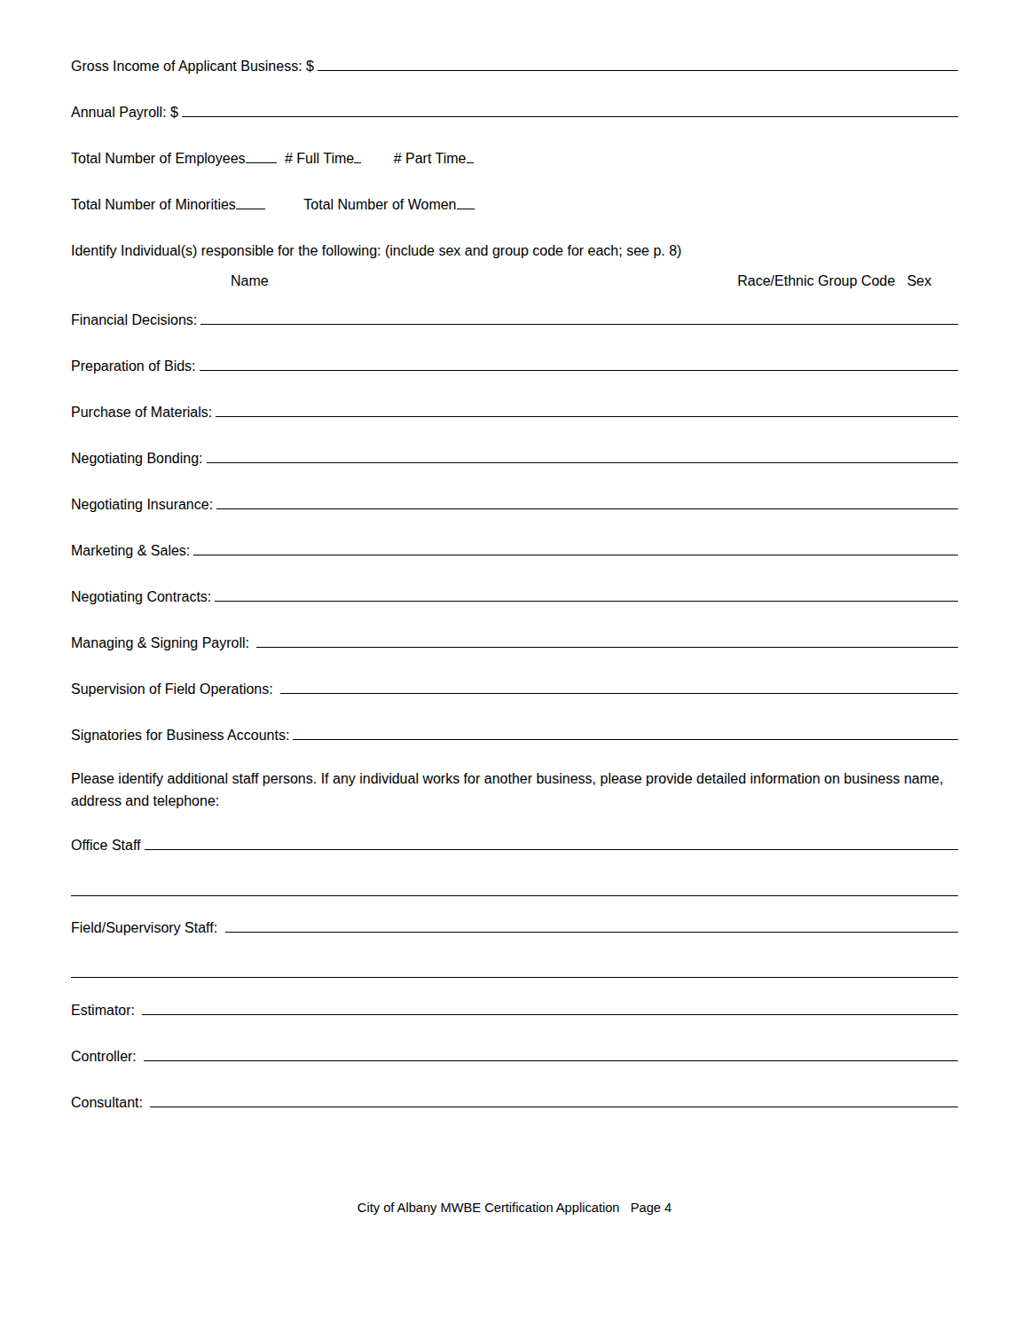Gross Income of Applicant Business: $
Annual Payroll: $
Total Number of Employees # Full Time # Part Time
Total Number of Minorities Total Number of Women
Identify Individual(s) responsible for the following: (include sex and group code for each; see p. 8)
Name Race/Ethnic Group Code Sex
Financial Decisions:
Preparation of Bids:
Purchase of Materials:
Negotiating Bonding:
Negotiating Insurance:
Marketing & Sales:
Negotiating Contracts:
Managing & Signing Payroll:
Supervision of Field Operations:
Signatories for Business Accounts:
Please identify additional staff persons. If any individual works for another business, please provide detailed information on business name, address and telephone:
Office Staff
Field/Supervisory Staff:
Estimator:
Controller:
Consultant:
City of Albany MWBE Certification Application Page 4